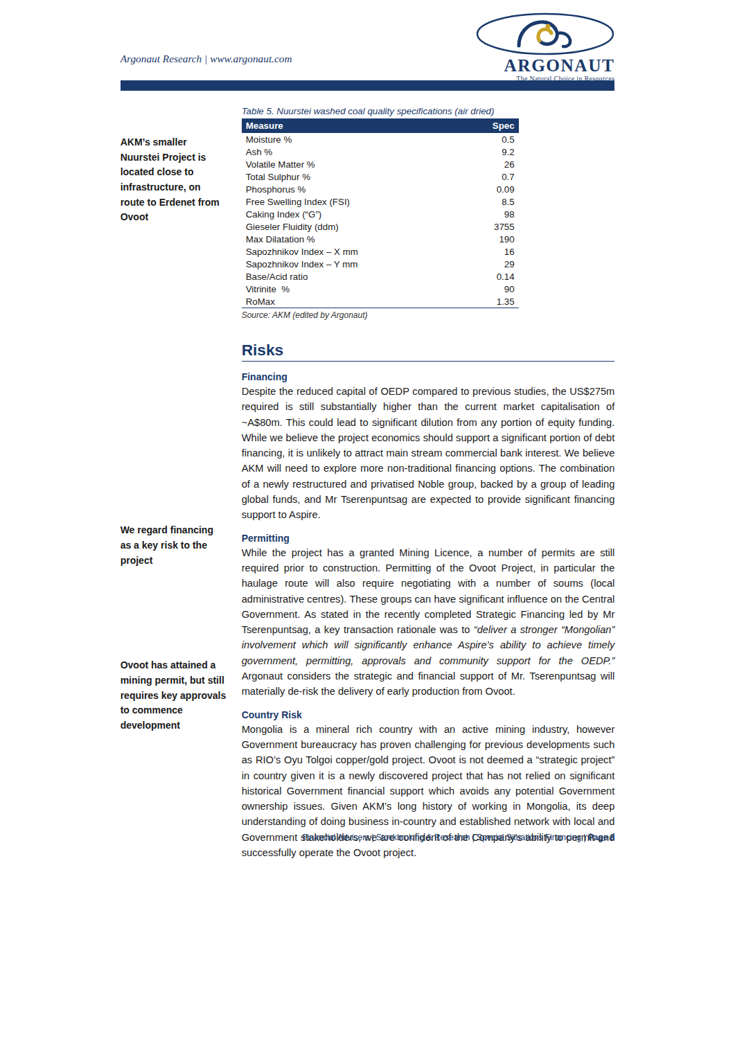Argonaut Research | www.argonaut.com
ARGONAUT
The Natural Choice in Resources
AKM’s smaller Nuurstei Project is located close to infrastructure, on route to Erdenet from Ovoot
We regard financing as a key risk to the project
Ovoot has attained a mining permit, but still requires key approvals to commence development
Table 5. Nuurstei washed coal quality specifications (air dried)
| Measure | Spec |
| --- | --- |
| Moisture % | 0.5 |
| Ash % | 9.2 |
| Volatile Matter % | 26 |
| Total Sulphur % | 0.7 |
| Phosphorus % | 0.09 |
| Free Swelling Index (FSI) | 8.5 |
| Caking Index (“G”) | 98 |
| Gieseler Fluidity (ddm) | 3755 |
| Max Dilatation % | 190 |
| Sapozhnikov Index – X mm | 16 |
| Sapozhnikov Index – Y mm | 29 |
| Base/Acid ratio | 0.14 |
| Vitrinite % | 90 |
| RoMax | 1.35 |
Source: AKM (edited by Argonaut)
Risks
Financing
Despite the reduced capital of OEDP compared to previous studies, the US$275m required is still substantially higher than the current market capitalisation of ~A$80m. This could lead to significant dilution from any portion of equity funding. While we believe the project economics should support a significant portion of debt financing, it is unlikely to attract main stream commercial bank interest. We believe AKM will need to explore more non-traditional financing options. The combination of a newly restructured and privatised Noble group, backed by a group of leading global funds, and Mr Tserenpuntsag are expected to provide significant financing support to Aspire.
Permitting
While the project has a granted Mining Licence, a number of permits are still required prior to construction. Permitting of the Ovoot Project, in particular the haulage route will also require negotiating with a number of soums (local administrative centres). These groups can have significant influence on the Central Government. As stated in the recently completed Strategic Financing led by Mr Tserenpuntsag, a key transaction rationale was to “deliver a stronger “Mongolian” involvement which will significantly enhance Aspire’s ability to achieve timely government, permitting, approvals and community support for the OEDP.” Argonaut considers the strategic and financial support of Mr. Tserenpuntsag will materially de-risk the delivery of early production from Ovoot.
Country Risk
Mongolia is a mineral rich country with an active mining industry, however Government bureaucracy has proven challenging for previous developments such as RIO’s Oyu Tolgoi copper/gold project. Ovoot is not deemed a “strategic project” in country given it is a newly discovered project that has not relied on significant historical Government financial support which avoids any potential Government ownership issues. Given AKM’s long history of working in Mongolia, its deep understanding of doing business in-country and established network with local and Government stakeholders, we are confident of the Company’s ability to permit and successfully operate the Ovoot project.
Financial Advisers | Stockbroking & Research | Special Situations Financing | Page 8